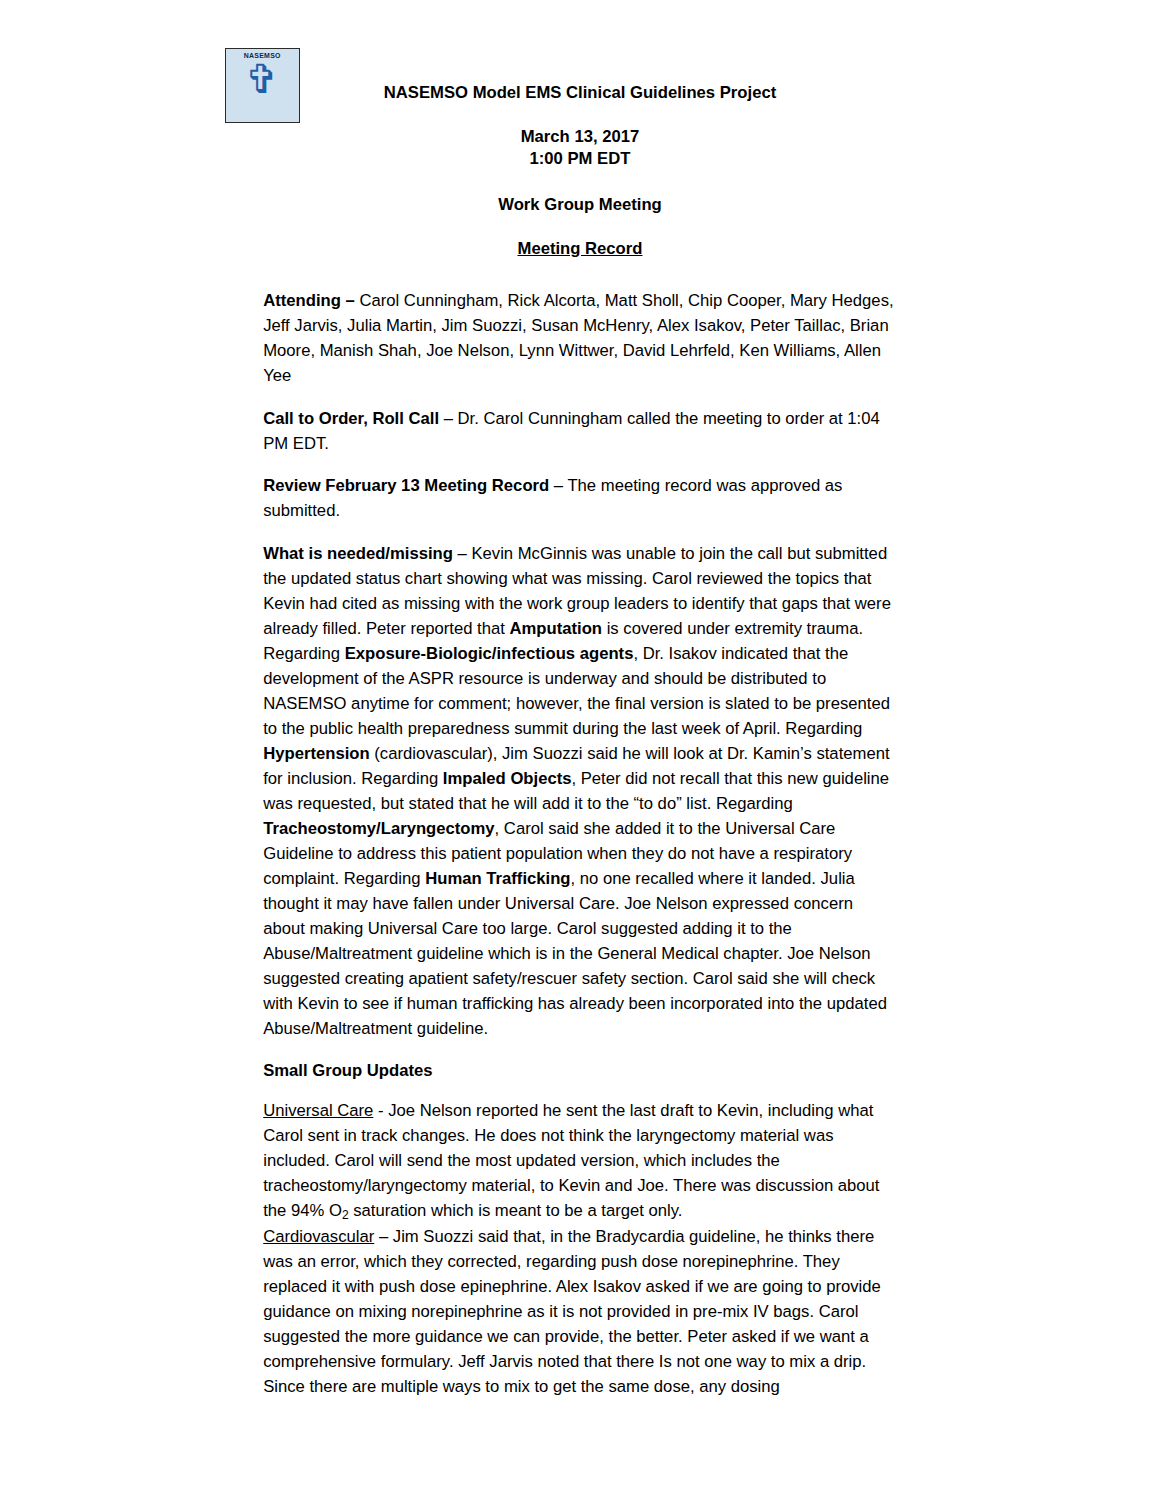NASEMSO ✞
NASEMSO Model EMS Clinical Guidelines Project
March 13, 2017 1:00 PM EDT
Work Group Meeting
Meeting Record
Attending – Carol Cunningham, Rick Alcorta, Matt Sholl, Chip Cooper, Mary Hedges, Jeff Jarvis, Julia Martin, Jim Suozzi, Susan McHenry, Alex Isakov, Peter Taillac, Brian Moore, Manish Shah, Joe Nelson, Lynn Wittwer, David Lehrfeld, Ken Williams, Allen Yee
Call to Order, Roll Call – Dr. Carol Cunningham called the meeting to order at 1:04 PM EDT.
Review February 13 Meeting Record – The meeting record was approved as submitted.
What is needed/missing – Kevin McGinnis was unable to join the call but submitted the updated status chart showing what was missing. Carol reviewed the topics that Kevin had cited as missing with the work group leaders to identify that gaps that were already filled. Peter reported that Amputation is covered under extremity trauma. Regarding Exposure-Biologic/infectious agents, Dr. Isakov indicated that the development of the ASPR resource is underway and should be distributed to NASEMSO anytime for comment; however, the final version is slated to be presented to the public health preparedness summit during the last week of April. Regarding Hypertension (cardiovascular), Jim Suozzi said he will look at Dr. Kamin’s statement for inclusion. Regarding Impaled Objects, Peter did not recall that this new guideline was requested, but stated that he will add it to the “to do” list. Regarding Tracheostomy/Laryngectomy, Carol said she added it to the Universal Care Guideline to address this patient population when they do not have a respiratory complaint. Regarding Human Trafficking, no one recalled where it landed. Julia thought it may have fallen under Universal Care. Joe Nelson expressed concern about making Universal Care too large. Carol suggested adding it to the Abuse/Maltreatment guideline which is in the General Medical chapter. Joe Nelson suggested creating apatient safety/rescuer safety section. Carol said she will check with Kevin to see if human trafficking has already been incorporated into the updated Abuse/Maltreatment guideline.
Small Group Updates
Universal Care - Joe Nelson reported he sent the last draft to Kevin, including what Carol sent in track changes. He does not think the laryngectomy material was included. Carol will send the most updated version, which includes the tracheostomy/laryngectomy material, to Kevin and Joe. There was discussion about the 94% O2 saturation which is meant to be a target only.
Cardiovascular – Jim Suozzi said that, in the Bradycardia guideline, he thinks there was an error, which they corrected, regarding push dose norepinephrine. They replaced it with push dose epinephrine. Alex Isakov asked if we are going to provide guidance on mixing norepinephrine as it is not provided in pre-mix IV bags. Carol suggested the more guidance we can provide, the better. Peter asked if we want a comprehensive formulary. Jeff Jarvis noted that there Is not one way to mix a drip. Since there are multiple ways to mix to get the same dose, any dosing